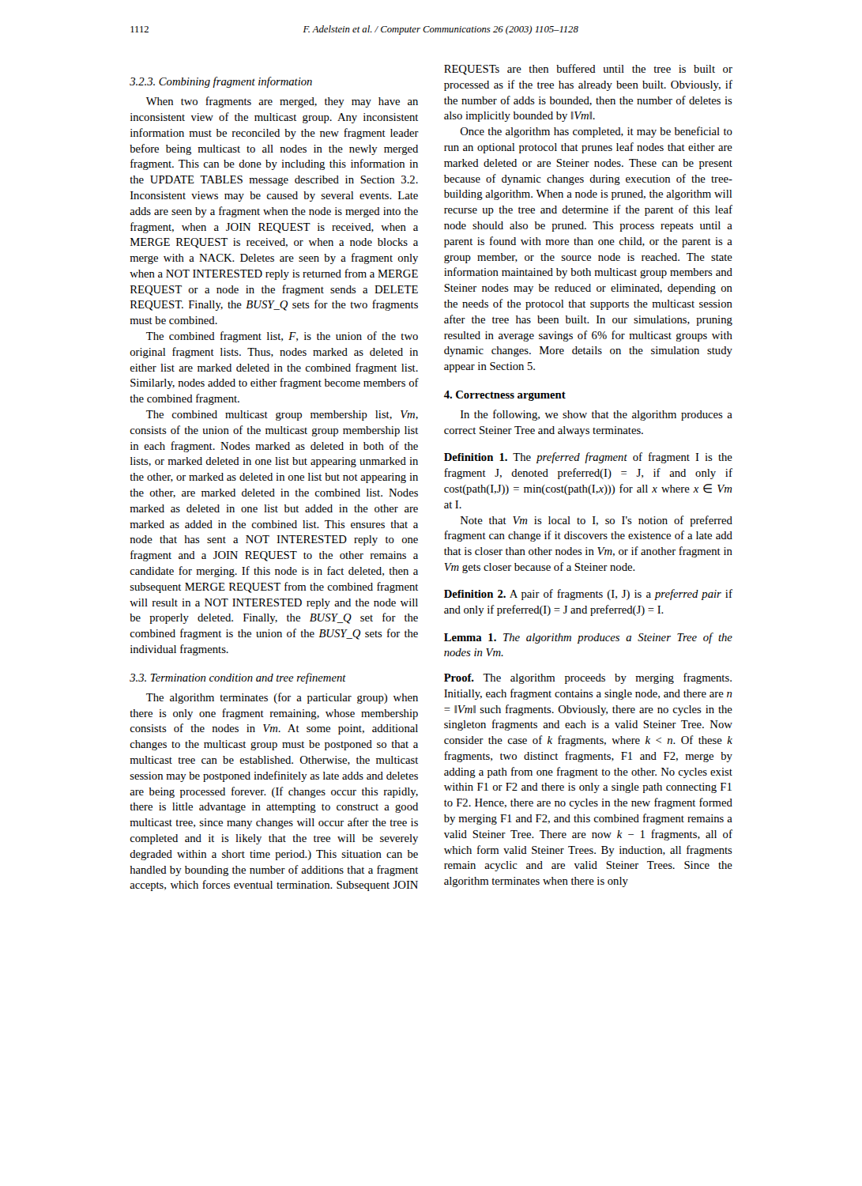1112 F. Adelstein et al. / Computer Communications 26 (2003) 1105–1128
3.2.3. Combining fragment information
When two fragments are merged, they may have an inconsistent view of the multicast group. Any inconsistent information must be reconciled by the new fragment leader before being multicast to all nodes in the newly merged fragment. This can be done by including this information in the UPDATE TABLES message described in Section 3.2. Inconsistent views may be caused by several events. Late adds are seen by a fragment when the node is merged into the fragment, when a JOIN REQUEST is received, when a MERGE REQUEST is received, or when a node blocks a merge with a NACK. Deletes are seen by a fragment only when a NOT INTERESTED reply is returned from a MERGE REQUEST or a node in the fragment sends a DELETE REQUEST. Finally, the BUSY_Q sets for the two fragments must be combined.
The combined fragment list, F, is the union of the two original fragment lists. Thus, nodes marked as deleted in either list are marked deleted in the combined fragment list. Similarly, nodes added to either fragment become members of the combined fragment.
The combined multicast group membership list, Vm, consists of the union of the multicast group membership list in each fragment. Nodes marked as deleted in both of the lists, or marked deleted in one list but appearing unmarked in the other, or marked as deleted in one list but not appearing in the other, are marked deleted in the combined list. Nodes marked as deleted in one list but added in the other are marked as added in the combined list. This ensures that a node that has sent a NOT INTERESTED reply to one fragment and a JOIN REQUEST to the other remains a candidate for merging. If this node is in fact deleted, then a subsequent MERGE REQUEST from the combined fragment will result in a NOT INTERESTED reply and the node will be properly deleted. Finally, the BUSY_Q set for the combined fragment is the union of the BUSY_Q sets for the individual fragments.
3.3. Termination condition and tree refinement
The algorithm terminates (for a particular group) when there is only one fragment remaining, whose membership consists of the nodes in Vm. At some point, additional changes to the multicast group must be postponed so that a multicast tree can be established. Otherwise, the multicast session may be postponed indefinitely as late adds and deletes are being processed forever. (If changes occur this rapidly, there is little advantage in attempting to construct a good multicast tree, since many changes will occur after the tree is completed and it is likely that the tree will be severely degraded within a short time period.) This situation can be handled by bounding the number of additions that a fragment accepts, which forces eventual termination. Subsequent JOIN REQUESTs are then buffered until the tree is built or processed as if the tree has already been built. Obviously, if the number of adds is bounded, then the number of deletes is also implicitly bounded by ‖Vm‖.
Once the algorithm has completed, it may be beneficial to run an optional protocol that prunes leaf nodes that either are marked deleted or are Steiner nodes. These can be present because of dynamic changes during execution of the tree-building algorithm. When a node is pruned, the algorithm will recurse up the tree and determine if the parent of this leaf node should also be pruned. This process repeats until a parent is found with more than one child, or the parent is a group member, or the source node is reached. The state information maintained by both multicast group members and Steiner nodes may be reduced or eliminated, depending on the needs of the protocol that supports the multicast session after the tree has been built. In our simulations, pruning resulted in average savings of 6% for multicast groups with dynamic changes. More details on the simulation study appear in Section 5.
4. Correctness argument
In the following, we show that the algorithm produces a correct Steiner Tree and always terminates.
Definition 1. The preferred fragment of fragment I is the fragment J, denoted preferred(I) = J, if and only if cost(path(I,J)) = min(cost(path(I,x))) for all x where x ∈ Vm at I.
Note that Vm is local to I, so I's notion of preferred fragment can change if it discovers the existence of a late add that is closer than other nodes in Vm, or if another fragment in Vm gets closer because of a Steiner node.
Definition 2. A pair of fragments (I, J) is a preferred pair if and only if preferred(I) = J and preferred(J) = I.
Lemma 1. The algorithm produces a Steiner Tree of the nodes in Vm.
Proof. The algorithm proceeds by merging fragments. Initially, each fragment contains a single node, and there are n = ‖Vm‖ such fragments. Obviously, there are no cycles in the singleton fragments and each is a valid Steiner Tree. Now consider the case of k fragments, where k < n. Of these k fragments, two distinct fragments, F1 and F2, merge by adding a path from one fragment to the other. No cycles exist within F1 or F2 and there is only a single path connecting F1 to F2. Hence, there are no cycles in the new fragment formed by merging F1 and F2, and this combined fragment remains a valid Steiner Tree. There are now k − 1 fragments, all of which form valid Steiner Trees. By induction, all fragments remain acyclic and are valid Steiner Trees. Since the algorithm terminates when there is only